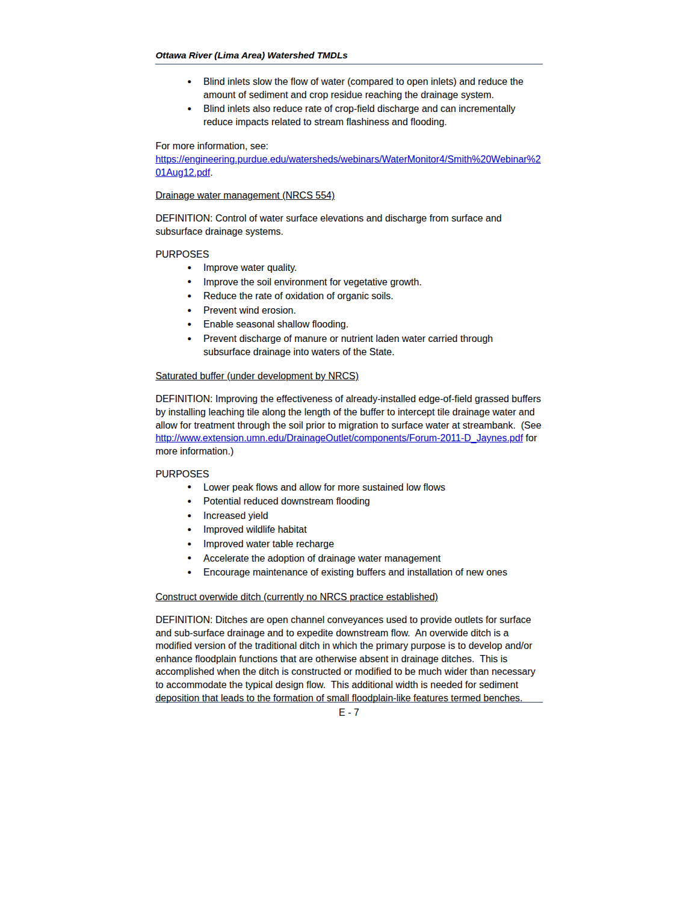Ottawa River (Lima Area) Watershed TMDLs
Blind inlets slow the flow of water (compared to open inlets) and reduce the amount of sediment and crop residue reaching the drainage system.
Blind inlets also reduce rate of crop-field discharge and can incrementally reduce impacts related to stream flashiness and flooding.
For more information, see:
https://engineering.purdue.edu/watersheds/webinars/WaterMonitor4/Smith%20Webinar%201Aug12.pdf.
Drainage water management (NRCS 554)
DEFINITION: Control of water surface elevations and discharge from surface and subsurface drainage systems.
PURPOSES
Improve water quality.
Improve the soil environment for vegetative growth.
Reduce the rate of oxidation of organic soils.
Prevent wind erosion.
Enable seasonal shallow flooding.
Prevent discharge of manure or nutrient laden water carried through subsurface drainage into waters of the State.
Saturated buffer (under development by NRCS)
DEFINITION: Improving the effectiveness of already-installed edge-of-field grassed buffers by installing leaching tile along the length of the buffer to intercept tile drainage water and allow for treatment through the soil prior to migration to surface water at streambank. (See http://www.extension.umn.edu/DrainageOutlet/components/Forum-2011-D_Jaynes.pdf for more information.)
PURPOSES
Lower peak flows and allow for more sustained low flows
Potential reduced downstream flooding
Increased yield
Improved wildlife habitat
Improved water table recharge
Accelerate the adoption of drainage water management
Encourage maintenance of existing buffers and installation of new ones
Construct overwide ditch (currently no NRCS practice established)
DEFINITION: Ditches are open channel conveyances used to provide outlets for surface and sub-surface drainage and to expedite downstream flow. An overwide ditch is a modified version of the traditional ditch in which the primary purpose is to develop and/or enhance floodplain functions that are otherwise absent in drainage ditches. This is accomplished when the ditch is constructed or modified to be much wider than necessary to accommodate the typical design flow. This additional width is needed for sediment deposition that leads to the formation of small floodplain-like features termed benches.
E - 7